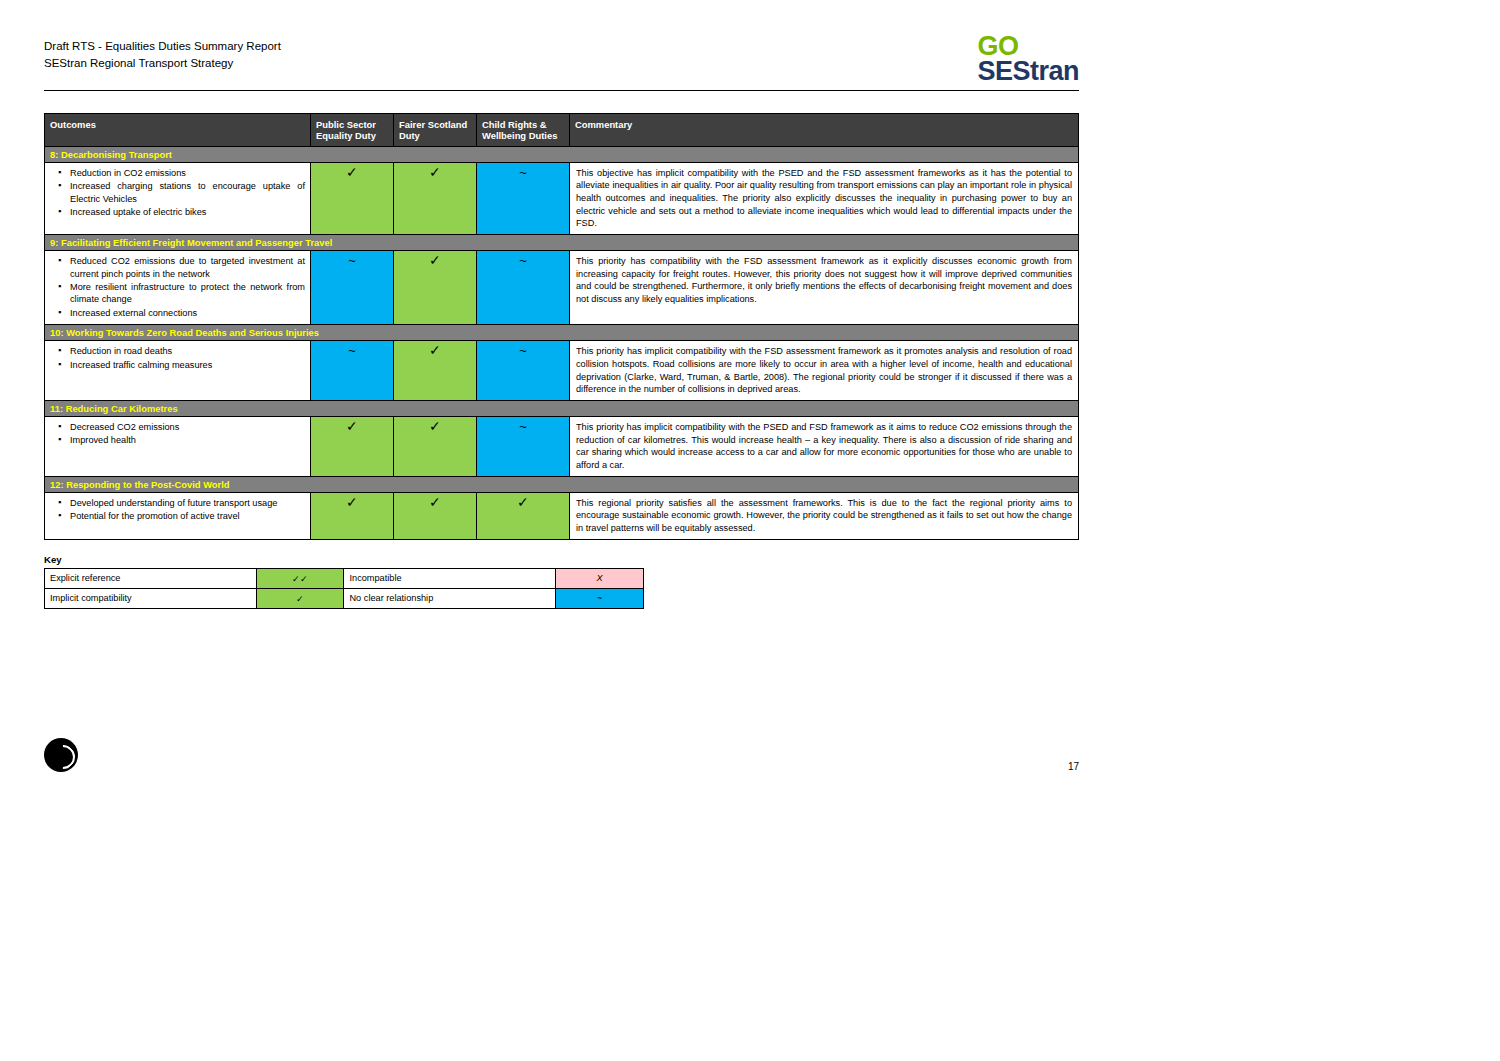Draft RTS - Equalities Duties Summary Report
SEStran Regional Transport Strategy
GO
SEStran
| Outcomes | Public Sector Equality Duty | Fairer Scotland Duty | Child Rights & Wellbeing Duties | Commentary |
| --- | --- | --- | --- | --- |
| 8: Decarbonising Transport |
| Reduction in CO2 emissions Increased charging stations to encourage uptake of Electric Vehicles Increased uptake of electric bikes | ✓ | ✓ | ~ | This objective has implicit compatibility with the PSED and the FSD assessment frameworks as it has the potential to alleviate inequalities in air quality. Poor air quality resulting from transport emissions can play an important role in physical health outcomes and inequalities. The priority also explicitly discusses the inequality in purchasing power to buy an electric vehicle and sets out a method to alleviate income inequalities which would lead to differential impacts under the FSD. |
| 9: Facilitating Efficient Freight Movement and Passenger Travel |
| Reduced CO2 emissions due to targeted investment at current pinch points in the network More resilient infrastructure to protect the network from climate change Increased external connections | ~ | ✓ | ~ | This priority has compatibility with the FSD assessment framework as it explicitly discusses economic growth from increasing capacity for freight routes. However, this priority does not suggest how it will improve deprived communities and could be strengthened. Furthermore, it only briefly mentions the effects of decarbonising freight movement and does not discuss any likely equalities implications. |
| 10: Working Towards Zero Road Deaths and Serious Injuries |
| Reduction in road deaths Increased traffic calming measures | ~ | ✓ | ~ | This priority has implicit compatibility with the FSD assessment framework as it promotes analysis and resolution of road collision hotspots. Road collisions are more likely to occur in area with a higher level of income, health and educational deprivation (Clarke, Ward, Truman, & Bartle, 2008). The regional priority could be stronger if it discussed if there was a difference in the number of collisions in deprived areas. |
| 11: Reducing Car Kilometres |
| Decreased CO2 emissions Improved health | ✓ | ✓ | ~ | This priority has implicit compatibility with the PSED and FSD framework as it aims to reduce CO2 emissions through the reduction of car kilometres. This would increase health – a key inequality. There is also a discussion of ride sharing and car sharing which would increase access to a car and allow for more economic opportunities for those who are unable to afford a car. |
| 12: Responding to the Post-Covid World |
| Developed understanding of future transport usage Potential for the promotion of active travel | ✓ | ✓ | ✓ | This regional priority satisfies all the assessment frameworks. This is due to the fact the regional priority aims to encourage sustainable economic growth. However, the priority could be strengthened as it fails to set out how the change in travel patterns will be equitably assessed. |
Key
| Explicit reference | ✓✓ | Incompatible | X |
| Implicit compatibility | ✓ | No clear relationship | ~ |
17